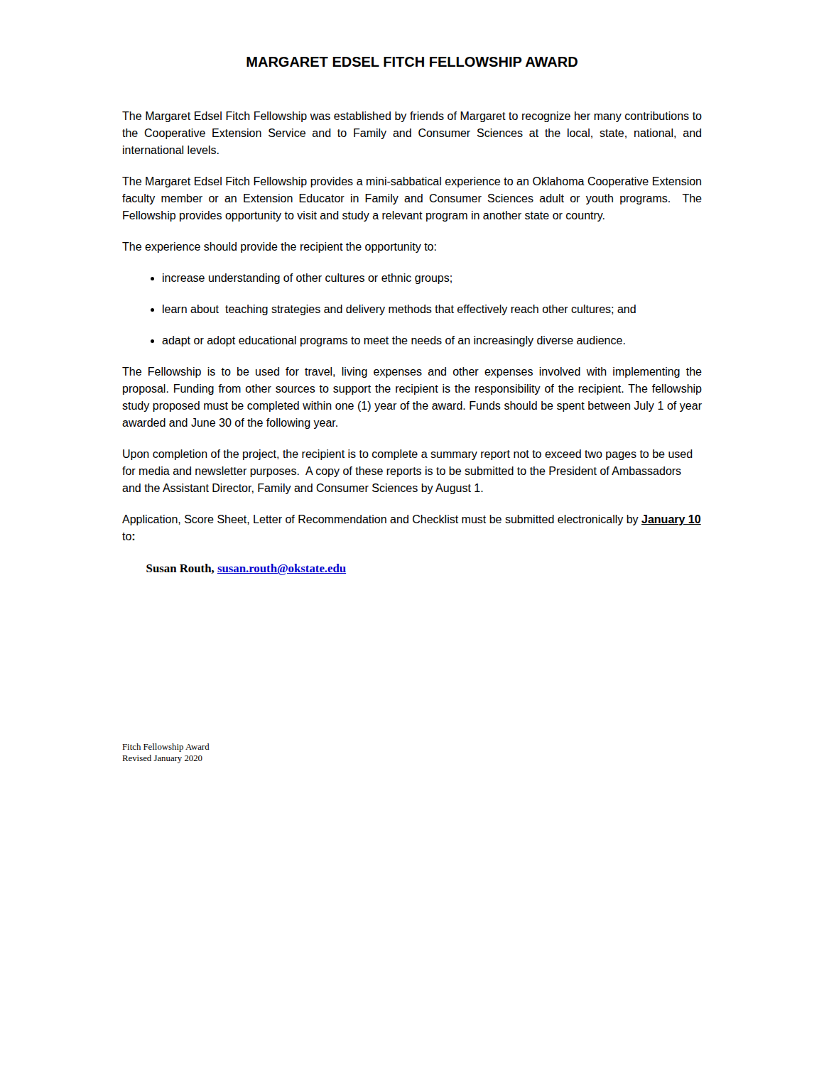MARGARET EDSEL FITCH FELLOWSHIP AWARD
The Margaret Edsel Fitch Fellowship was established by friends of Margaret to recognize her many contributions to the Cooperative Extension Service and to Family and Consumer Sciences at the local, state, national, and international levels.
The Margaret Edsel Fitch Fellowship provides a mini-sabbatical experience to an Oklahoma Cooperative Extension faculty member or an Extension Educator in Family and Consumer Sciences adult or youth programs. The Fellowship provides opportunity to visit and study a relevant program in another state or country.
The experience should provide the recipient the opportunity to:
increase understanding of other cultures or ethnic groups;
learn about teaching strategies and delivery methods that effectively reach other cultures; and
adapt or adopt educational programs to meet the needs of an increasingly diverse audience.
The Fellowship is to be used for travel, living expenses and other expenses involved with implementing the proposal. Funding from other sources to support the recipient is the responsibility of the recipient. The fellowship study proposed must be completed within one (1) year of the award. Funds should be spent between July 1 of year awarded and June 30 of the following year.
Upon completion of the project, the recipient is to complete a summary report not to exceed two pages to be used for media and newsletter purposes. A copy of these reports is to be submitted to the President of Ambassadors and the Assistant Director, Family and Consumer Sciences by August 1.
Application, Score Sheet, Letter of Recommendation and Checklist must be submitted electronically by January 10 to:
Susan Routh, susan.routh@okstate.edu
Fitch Fellowship Award
Revised January 2020